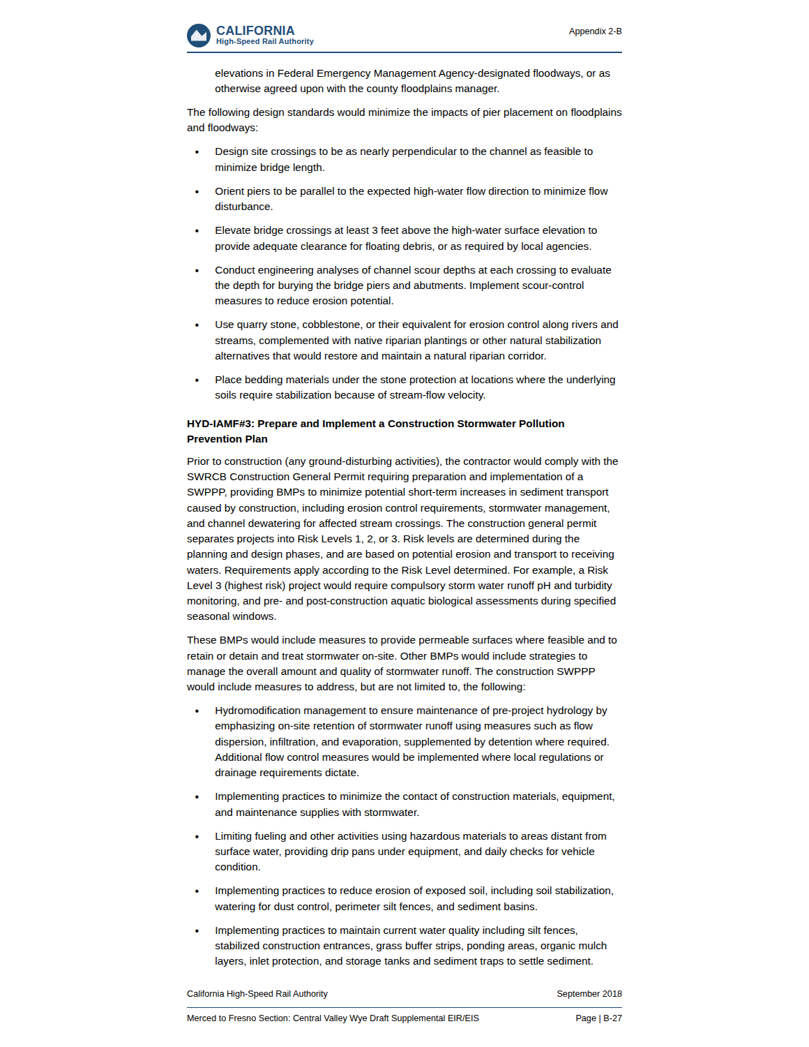CALIFORNIA
High-Speed Rail Authority
Appendix 2-B
elevations in Federal Emergency Management Agency-designated floodways, or as otherwise agreed upon with the county floodplains manager.
The following design standards would minimize the impacts of pier placement on floodplains and floodways:
Design site crossings to be as nearly perpendicular to the channel as feasible to minimize bridge length.
Orient piers to be parallel to the expected high-water flow direction to minimize flow disturbance.
Elevate bridge crossings at least 3 feet above the high-water surface elevation to provide adequate clearance for floating debris, or as required by local agencies.
Conduct engineering analyses of channel scour depths at each crossing to evaluate the depth for burying the bridge piers and abutments. Implement scour-control measures to reduce erosion potential.
Use quarry stone, cobblestone, or their equivalent for erosion control along rivers and streams, complemented with native riparian plantings or other natural stabilization alternatives that would restore and maintain a natural riparian corridor.
Place bedding materials under the stone protection at locations where the underlying soils require stabilization because of stream-flow velocity.
HYD-IAMF#3: Prepare and Implement a Construction Stormwater Pollution Prevention Plan
Prior to construction (any ground-disturbing activities), the contractor would comply with the SWRCB Construction General Permit requiring preparation and implementation of a SWPPP, providing BMPs to minimize potential short-term increases in sediment transport caused by construction, including erosion control requirements, stormwater management, and channel dewatering for affected stream crossings. The construction general permit separates projects into Risk Levels 1, 2, or 3. Risk levels are determined during the planning and design phases, and are based on potential erosion and transport to receiving waters. Requirements apply according to the Risk Level determined. For example, a Risk Level 3 (highest risk) project would require compulsory storm water runoff pH and turbidity monitoring, and pre- and post-construction aquatic biological assessments during specified seasonal windows.
These BMPs would include measures to provide permeable surfaces where feasible and to retain or detain and treat stormwater on-site. Other BMPs would include strategies to manage the overall amount and quality of stormwater runoff. The construction SWPPP would include measures to address, but are not limited to, the following:
Hydromodification management to ensure maintenance of pre-project hydrology by emphasizing on-site retention of stormwater runoff using measures such as flow dispersion, infiltration, and evaporation, supplemented by detention where required. Additional flow control measures would be implemented where local regulations or drainage requirements dictate.
Implementing practices to minimize the contact of construction materials, equipment, and maintenance supplies with stormwater.
Limiting fueling and other activities using hazardous materials to areas distant from surface water, providing drip pans under equipment, and daily checks for vehicle condition.
Implementing practices to reduce erosion of exposed soil, including soil stabilization, watering for dust control, perimeter silt fences, and sediment basins.
Implementing practices to maintain current water quality including silt fences, stabilized construction entrances, grass buffer strips, ponding areas, organic mulch layers, inlet protection, and storage tanks and sediment traps to settle sediment.
California High-Speed Rail Authority
September 2018
Merced to Fresno Section: Central Valley Wye Draft Supplemental EIR/EIS
Page | B-27